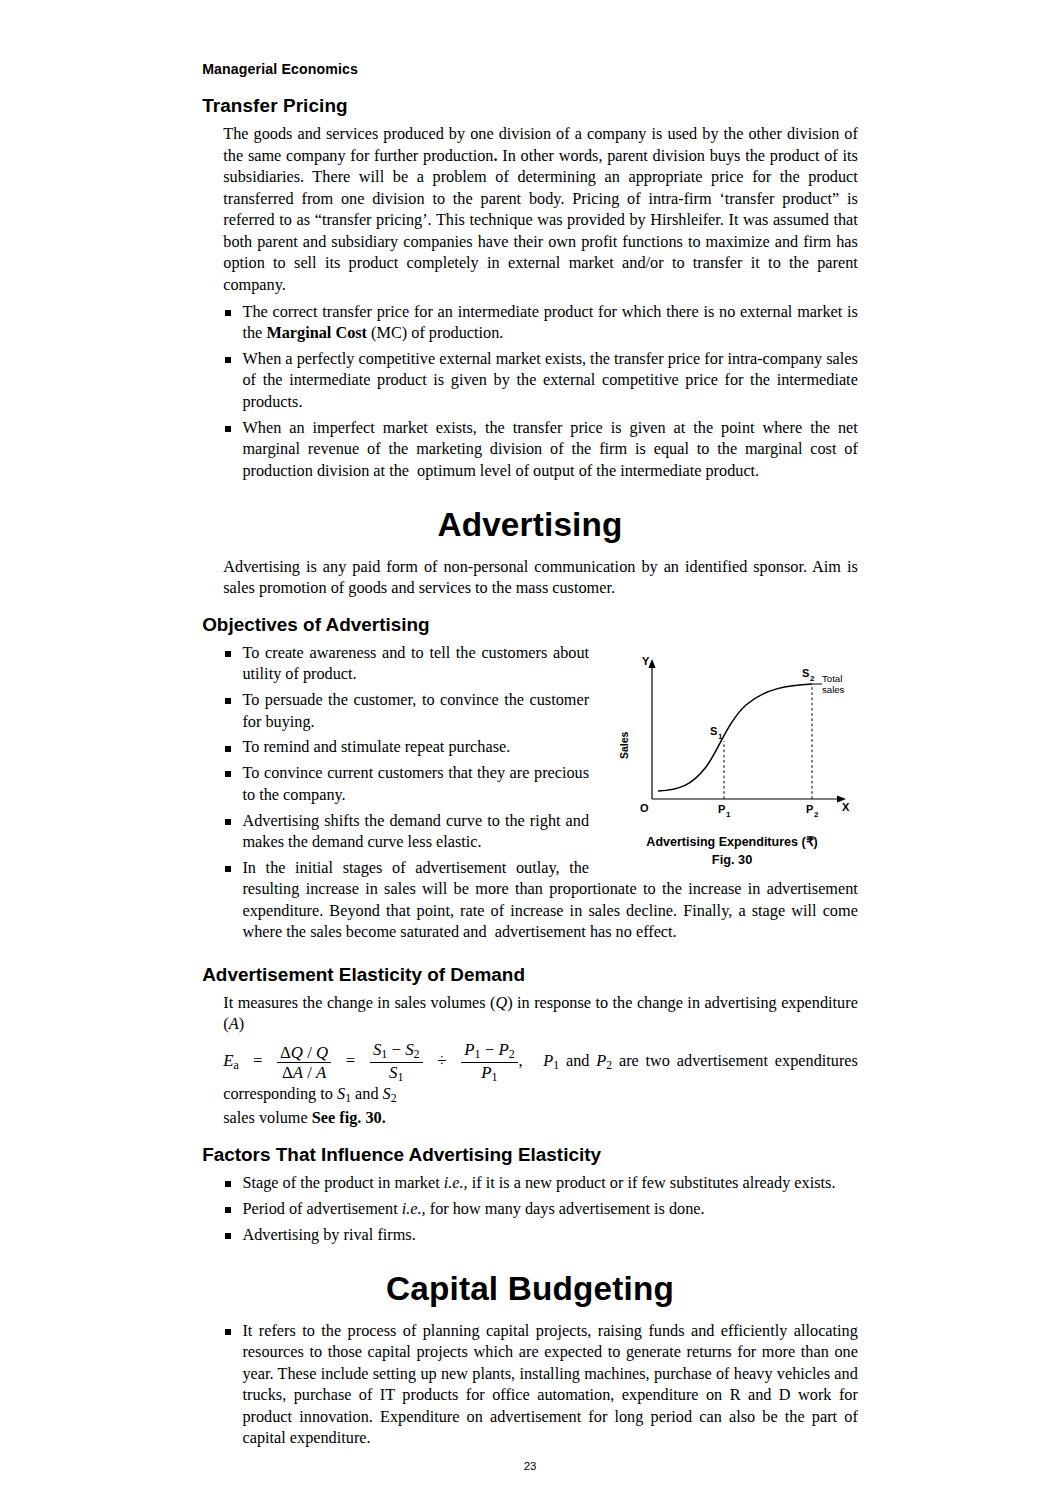Managerial Economics
Transfer Pricing
The goods and services produced by one division of a company is used by the other division of the same company for further production. In other words, parent division buys the product of its subsidiaries. There will be a problem of determining an appropriate price for the product transferred from one division to the parent body. Pricing of intra-firm ‘transfer product” is referred to as “transfer pricing’. This technique was provided by Hirshleifer. It was assumed that both parent and subsidiary companies have their own profit functions to maximize and firm has option to sell its product completely in external market and/or to transfer it to the parent company.
The correct transfer price for an intermediate product for which there is no external market is the Marginal Cost (MC) of production.
When a perfectly competitive external market exists, the transfer price for intra-company sales of the intermediate product is given by the external competitive price for the intermediate products.
When an imperfect market exists, the transfer price is given at the point where the net marginal revenue of the marketing division of the firm is equal to the marginal cost of production division at the optimum level of output of the intermediate product.
Advertising
Advertising is any paid form of non-personal communication by an identified sponsor. Aim is sales promotion of goods and services to the mass customer.
Objectives of Advertising
Y X O Sales S 1 S 2 Total sales P 1 P 2
Advertising Expenditures (₹)
Fig. 30
To create awareness and to tell the customers about utility of product.
To persuade the customer, to convince the customer for buying.
To remind and stimulate repeat purchase.
To convince current customers that they are precious to the company.
Advertising shifts the demand curve to the right and makes the demand curve less elastic.
In the initial stages of advertisement outlay, the resulting increase in sales will be more than proportionate to the increase in advertisement expenditure. Beyond that point, rate of increase in sales decline. Finally, a stage will come where the sales become saturated and advertisement has no effect.
Advertisement Elasticity of Demand
It measures the change in sales volumes (Q) in response to the change in advertising expenditure (A)
Ea = ΔQ / Q ΔA / A = S1 − S2 S1 ÷ P1 − P2 P1, P1 and P2 are two advertisement expenditures corresponding to S1 and S2
sales volume See fig. 30.
Factors That Influence Advertising Elasticity
Stage of the product in market i.e., if it is a new product or if few substitutes already exists.
Period of advertisement i.e., for how many days advertisement is done.
Advertising by rival firms.
Capital Budgeting
It refers to the process of planning capital projects, raising funds and efficiently allocating resources to those capital projects which are expected to generate returns for more than one year. These include setting up new plants, installing machines, purchase of heavy vehicles and trucks, purchase of IT products for office automation, expenditure on R and D work for product innovation. Expenditure on advertisement for long period can also be the part of capital expenditure.
23